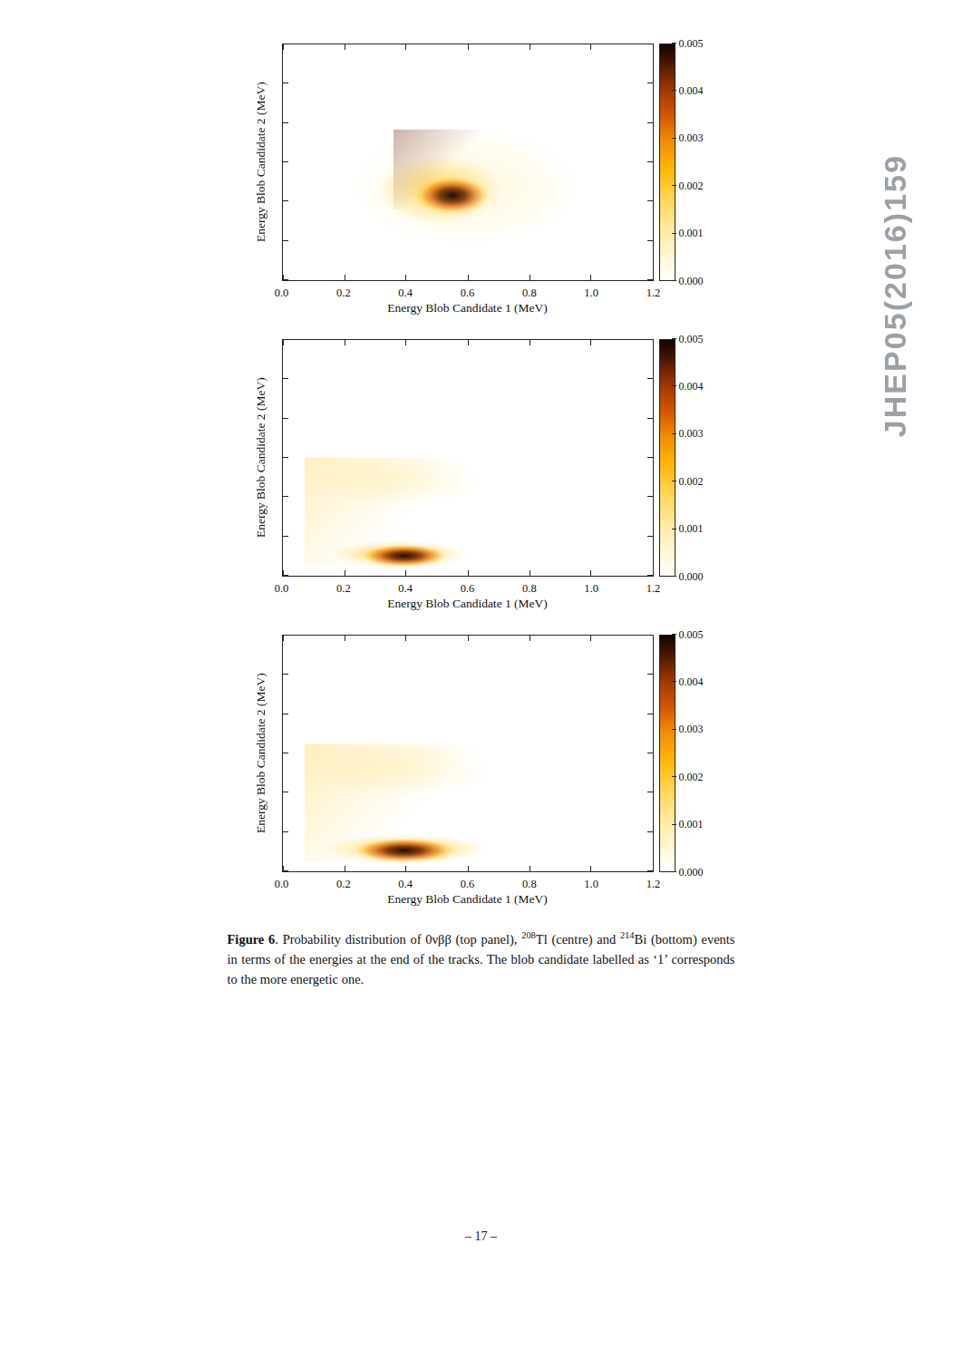JHEP05(2016)159
Energy Blob Candidate 2 (MeV)
0.0 0.2 0.4 0.6 0.8 1.0 1.2
0.000 0.001 0.002 0.003 0.004 0.005
0.0 0.2 0.4 0.6 0.8 1.0 1.2 Energy Blob Candidate 1 (MeV)
Energy Blob Candidate 2 (MeV)
0.0 0.2 0.4 0.6 0.8 1.0 1.2
0.000 0.001 0.002 0.003 0.004 0.005
0.0 0.2 0.4 0.6 0.8 1.0 1.2 Energy Blob Candidate 1 (MeV)
Energy Blob Candidate 2 (MeV)
0.0 0.2 0.4 0.6 0.8 1.0 1.2
0.000 0.001 0.002 0.003 0.004 0.005
0.0 0.2 0.4 0.6 0.8 1.0 1.2 Energy Blob Candidate 1 (MeV)
Figure 6. Probability distribution of 0νββ (top panel), 208Tl (centre) and 214Bi (bottom) events in terms of the energies at the end of the tracks. The blob candidate labelled as ‘1’ corresponds to the more energetic one.
– 17 –